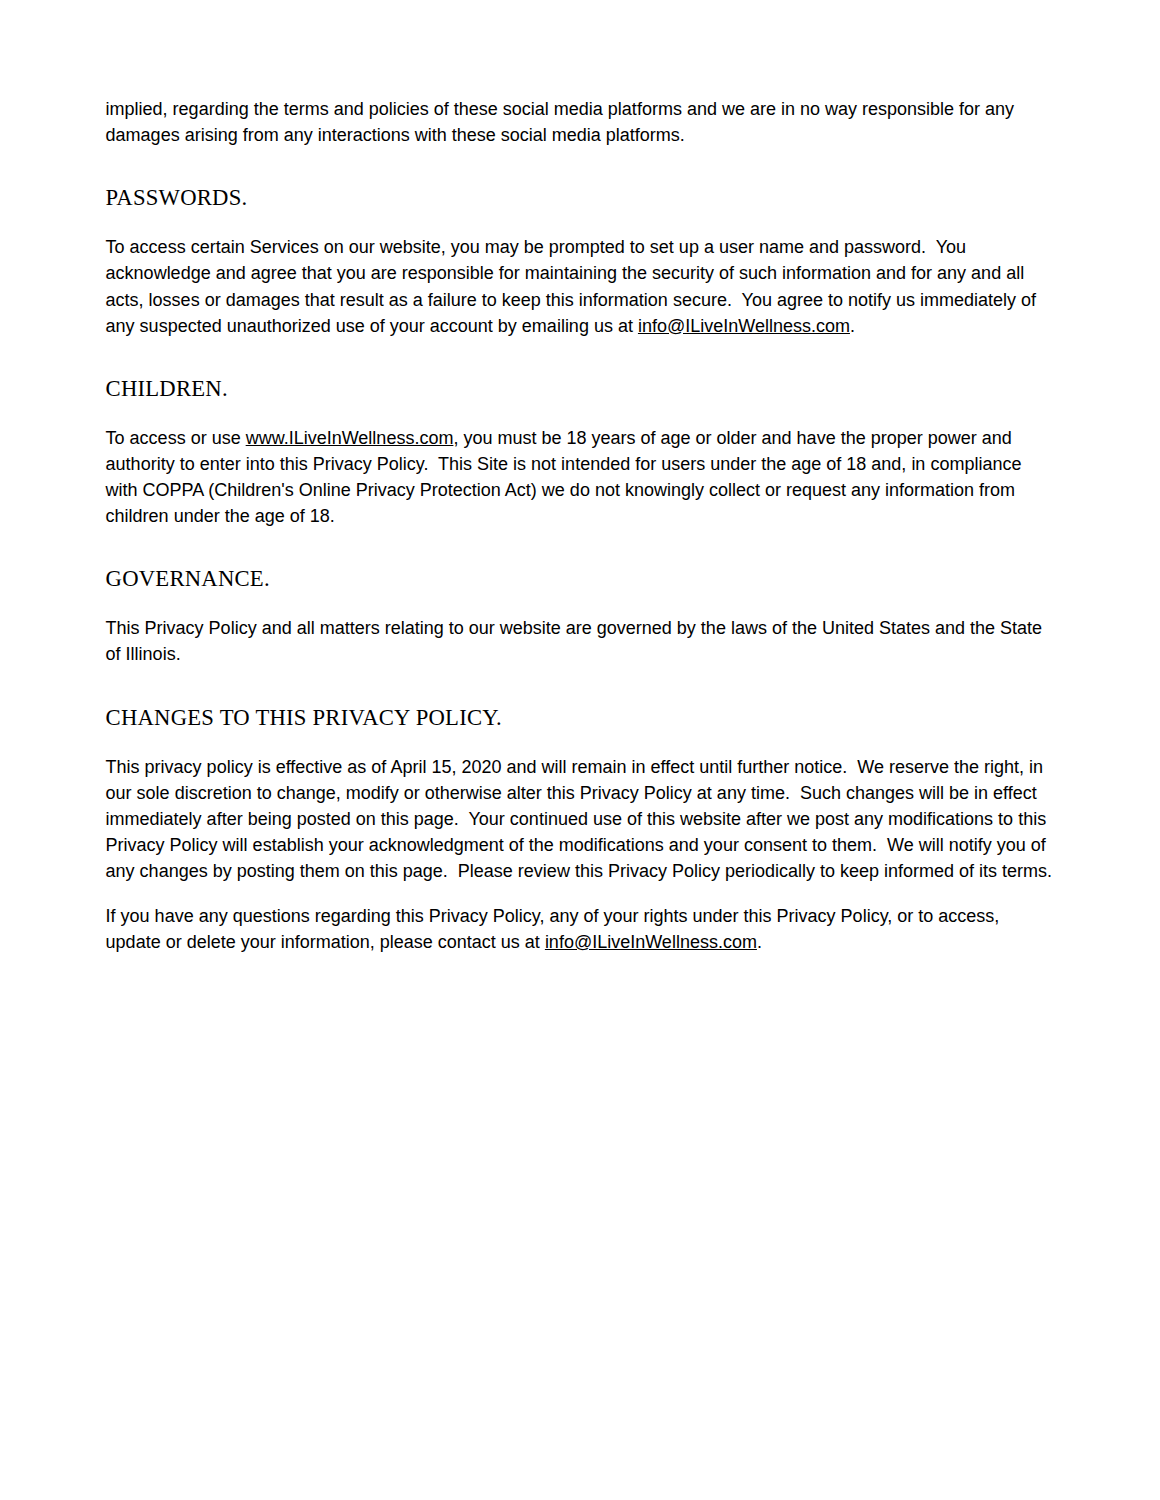implied, regarding the terms and policies of these social media platforms and we are in no way responsible for any damages arising from any interactions with these social media platforms.
PASSWORDS.
To access certain Services on our website, you may be prompted to set up a user name and password. You acknowledge and agree that you are responsible for maintaining the security of such information and for any and all acts, losses or damages that result as a failure to keep this information secure. You agree to notify us immediately of any suspected unauthorized use of your account by emailing us at info@ILiveInWellness.com.
CHILDREN.
To access or use www.ILiveInWellness.com, you must be 18 years of age or older and have the proper power and authority to enter into this Privacy Policy. This Site is not intended for users under the age of 18 and, in compliance with COPPA (Children's Online Privacy Protection Act) we do not knowingly collect or request any information from children under the age of 18.
GOVERNANCE.
This Privacy Policy and all matters relating to our website are governed by the laws of the United States and the State of Illinois.
CHANGES TO THIS PRIVACY POLICY.
This privacy policy is effective as of April 15, 2020 and will remain in effect until further notice. We reserve the right, in our sole discretion to change, modify or otherwise alter this Privacy Policy at any time. Such changes will be in effect immediately after being posted on this page. Your continued use of this website after we post any modifications to this Privacy Policy will establish your acknowledgment of the modifications and your consent to them. We will notify you of any changes by posting them on this page. Please review this Privacy Policy periodically to keep informed of its terms.
If you have any questions regarding this Privacy Policy, any of your rights under this Privacy Policy, or to access, update or delete your information, please contact us at info@ILiveInWellness.com.